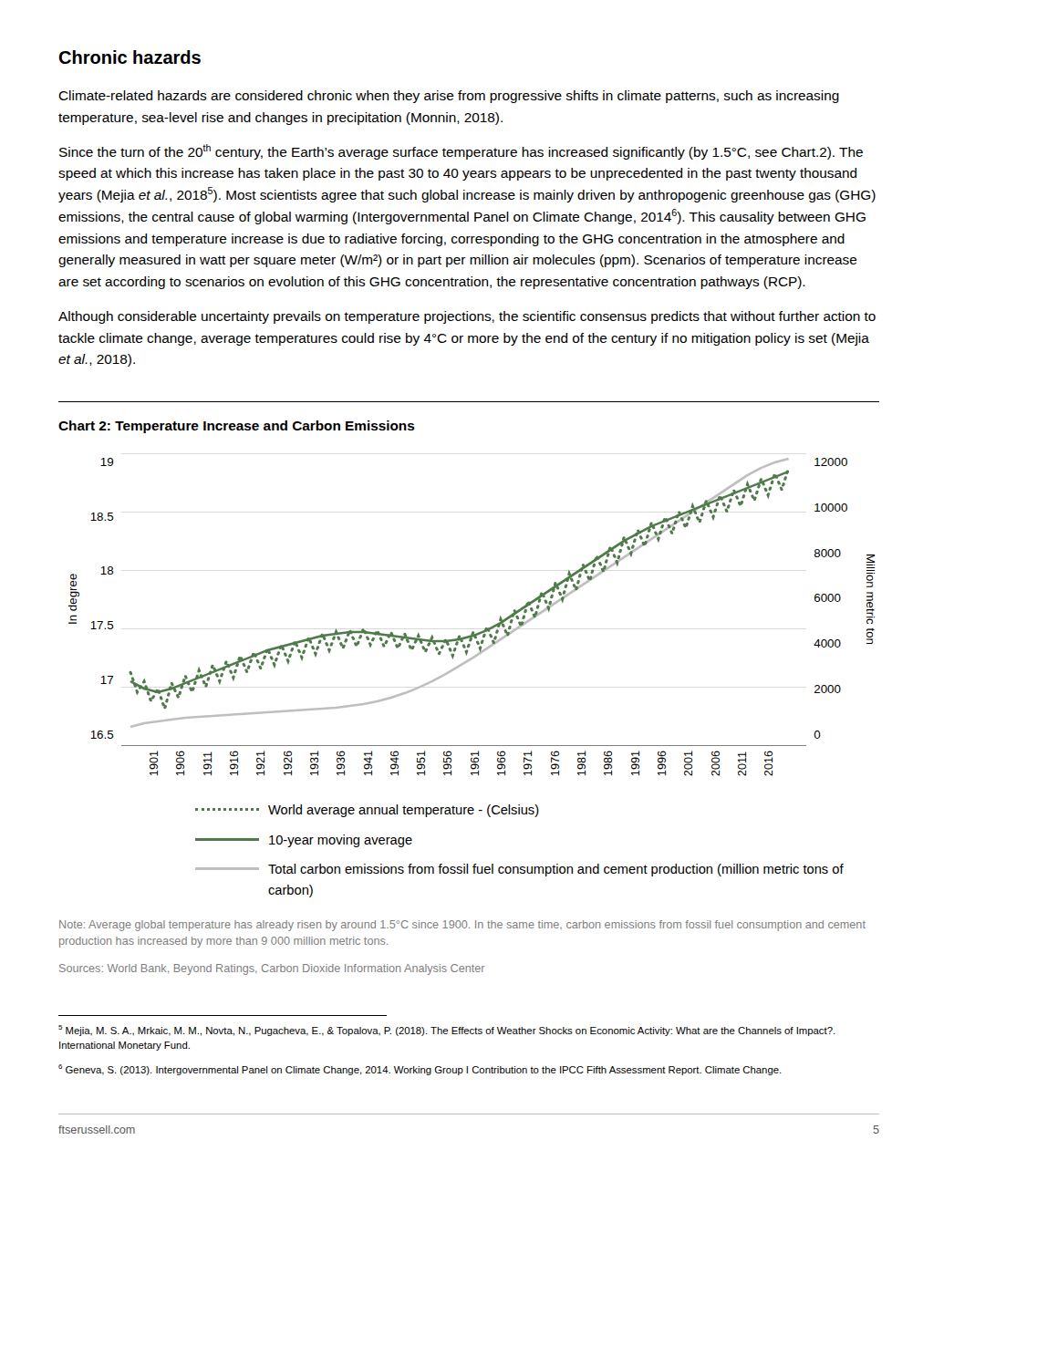Chronic hazards
Climate-related hazards are considered chronic when they arise from progressive shifts in climate patterns, such as increasing temperature, sea-level rise and changes in precipitation (Monnin, 2018).
Since the turn of the 20th century, the Earth’s average surface temperature has increased significantly (by 1.5°C, see Chart.2). The speed at which this increase has taken place in the past 30 to 40 years appears to be unprecedented in the past twenty thousand years (Mejia et al., 20185). Most scientists agree that such global increase is mainly driven by anthropogenic greenhouse gas (GHG) emissions, the central cause of global warming (Intergovernmental Panel on Climate Change, 20146). This causality between GHG emissions and temperature increase is due to radiative forcing, corresponding to the GHG concentration in the atmosphere and generally measured in watt per square meter (W/m²) or in part per million air molecules (ppm). Scenarios of temperature increase are set according to scenarios on evolution of this GHG concentration, the representative concentration pathways (RCP).
Although considerable uncertainty prevails on temperature projections, the scientific consensus predicts that without further action to tackle climate change, average temperatures could rise by 4°C or more by the end of the century if no mitigation policy is set (Mejia et al., 2018).
Chart 2: Temperature Increase and Carbon Emissions
In degree
19
18.5
18
17.5
17
16.5
12000
10000
8000
6000
4000
2000
0
Million metric ton
190119061911191619211926193119361941194619511956196119661971197619811986199119962001200620112016
World average annual temperature - (Celsius)
10-year moving average
Total carbon emissions from fossil fuel consumption and cement production (million metric tons of carbon)
Note: Average global temperature has already risen by around 1.5°C since 1900. In the same time, carbon emissions from fossil fuel consumption and cement production has increased by more than 9 000 million metric tons.
Sources: World Bank, Beyond Ratings, Carbon Dioxide Information Analysis Center
5 Mejia, M. S. A., Mrkaic, M. M., Novta, N., Pugacheva, E., & Topalova, P. (2018). The Effects of Weather Shocks on Economic Activity: What are the Channels of Impact?. International Monetary Fund.
6 Geneva, S. (2013). Intergovernmental Panel on Climate Change, 2014. Working Group I Contribution to the IPCC Fifth Assessment Report. Climate Change.
ftserussell.com
5